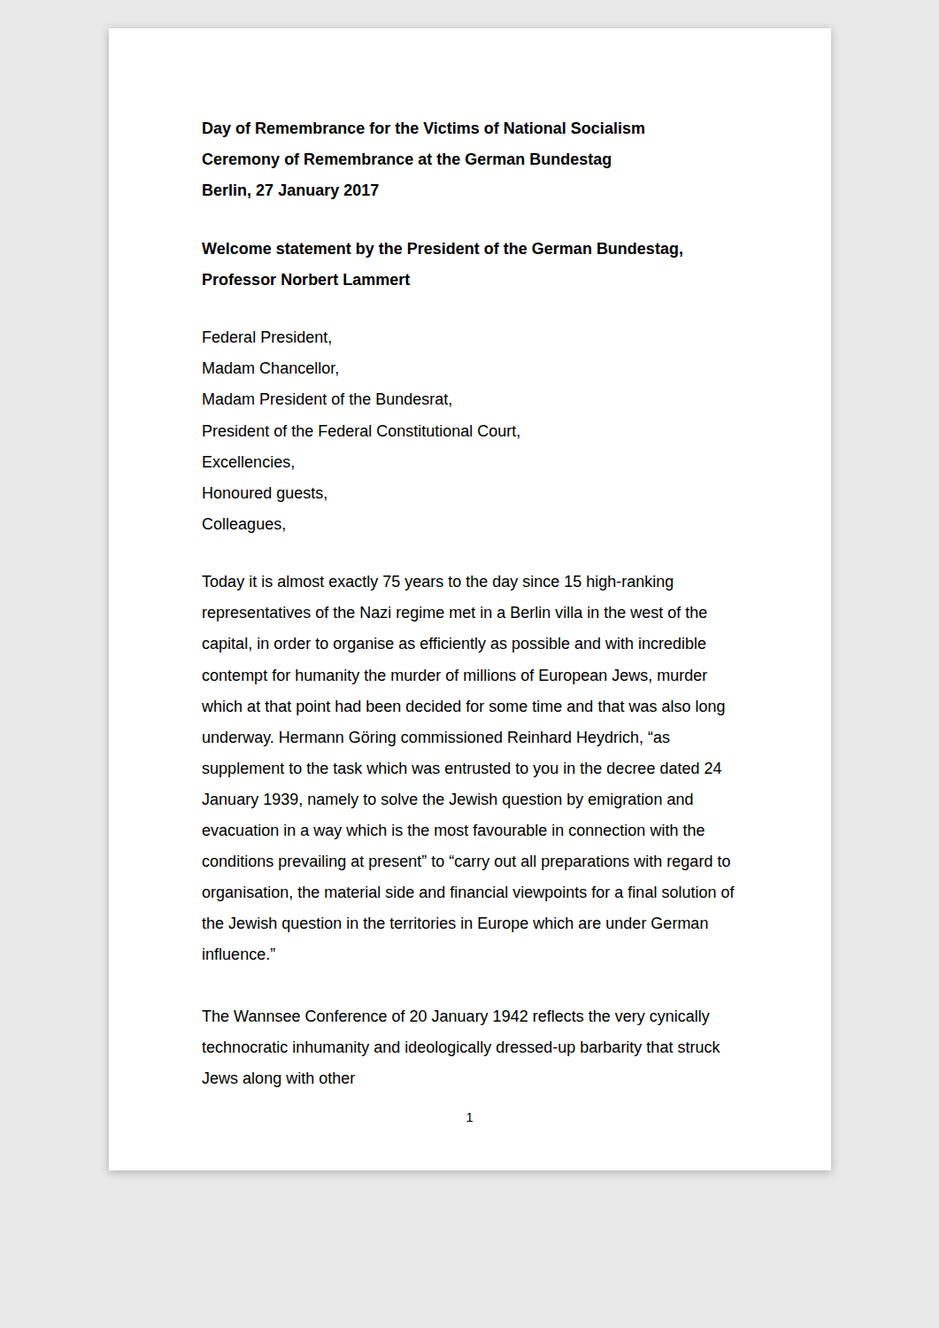Day of Remembrance for the Victims of National Socialism
Ceremony of Remembrance at the German Bundestag
Berlin, 27 January 2017
Welcome statement by the President of the German Bundestag,
Professor Norbert Lammert
Federal President,
Madam Chancellor,
Madam President of the Bundesrat,
President of the Federal Constitutional Court,
Excellencies,
Honoured guests,
Colleagues,
Today it is almost exactly 75 years to the day since 15 high-ranking representatives of the Nazi regime met in a Berlin villa in the west of the capital, in order to organise as efficiently as possible and with incredible contempt for humanity the murder of millions of European Jews, murder which at that point had been decided for some time and that was also long underway. Hermann Göring commissioned Reinhard Heydrich, “as supplement to the task which was entrusted to you in the decree dated 24 January 1939, namely to solve the Jewish question by emigration and evacuation in a way which is the most favourable in connection with the conditions prevailing at present” to “carry out all preparations with regard to organisation, the material side and financial viewpoints for a final solution of the Jewish question in the territories in Europe which are under German influence.”
The Wannsee Conference of 20 January 1942 reflects the very cynically technocratic inhumanity and ideologically dressed-up barbarity that struck Jews along with other
1